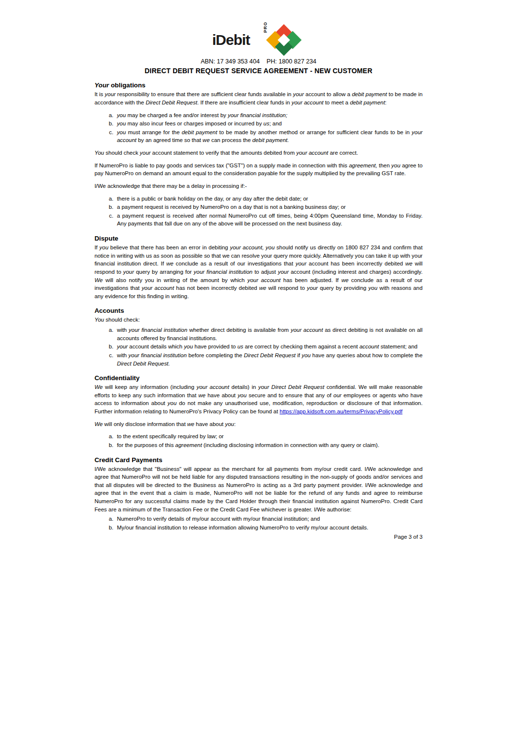i Debit PRO
ABN: 17 349 353 404 PH: 1800 827 234
DIRECT DEBIT REQUEST SERVICE AGREEMENT - NEW CUSTOMER
Your obligations
It is your responsibility to ensure that there are sufficient clear funds available in your account to allow a debit payment to be made in accordance with the Direct Debit Request. If there are insufficient clear funds in your account to meet a debit payment:
you may be charged a fee and/or interest by your financial institution;
you may also incur fees or charges imposed or incurred by us; and
you must arrange for the debit payment to be made by another method or arrange for sufficient clear funds to be in your account by an agreed time so that we can process the debit payment.
You should check your account statement to verify that the amounts debited from your account are correct.
If NumeroPro is liable to pay goods and services tax ("GST") on a supply made in connection with this agreement, then you agree to pay NumeroPro on demand an amount equal to the consideration payable for the supply multiplied by the prevailing GST rate.
I/We acknowledge that there may be a delay in processing if:-
there is a public or bank holiday on the day, or any day after the debit date; or
a payment request is received by NumeroPro on a day that is not a banking business day; or
a payment request is received after normal NumeroPro cut off times, being 4:00pm Queensland time, Monday to Friday. Any payments that fall due on any of the above will be processed on the next business day.
Dispute
If you believe that there has been an error in debiting your account, you should notify us directly on 1800 827 234 and confirm that notice in writing with us as soon as possible so that we can resolve your query more quickly. Alternatively you can take it up with your financial institution direct. If we conclude as a result of our investigations that your account has been incorrectly debited we will respond to your query by arranging for your financial institution to adjust your account (including interest and charges) accordingly. We will also notify you in writing of the amount by which your account has been adjusted. If we conclude as a result of our investigations that your account has not been incorrectly debited we will respond to your query by providing you with reasons and any evidence for this finding in writing.
Accounts
You should check:
with your financial institution whether direct debiting is available from your account as direct debiting is not available on all accounts offered by financial institutions.
your account details which you have provided to us are correct by checking them against a recent account statement; and
with your financial institution before completing the Direct Debit Request if you have any queries about how to complete the Direct Debit Request.
Confidentiality
We will keep any information (including your account details) in your Direct Debit Request confidential. We will make reasonable efforts to keep any such information that we have about you secure and to ensure that any of our employees or agents who have access to information about you do not make any unauthorised use, modification, reproduction or disclosure of that information. Further information relating to NumeroPro's Privacy Policy can be found at https://app.kidsoft.com.au/terms/PrivacyPolicy.pdf
We will only disclose information that we have about you:
to the extent specifically required by law; or
for the purposes of this agreement (including disclosing information in connection with any query or claim).
Credit Card Payments
I/We acknowledge that "Business" will appear as the merchant for all payments from my/our credit card. I/We acknowledge and agree that NumeroPro will not be held liable for any disputed transactions resulting in the non-supply of goods and/or services and that all disputes will be directed to the Business as NumeroPro is acting as a 3rd party payment provider. I/We acknowledge and agree that in the event that a claim is made, NumeroPro will not be liable for the refund of any funds and agree to reimburse NumeroPro for any successful claims made by the Card Holder through their financial institution against NumeroPro. Credit Card Fees are a minimum of the Transaction Fee or the Credit Card Fee whichever is greater. I/We authorise:
NumeroPro to verify details of my/our account with my/our financial institution; and
My/our financial institution to release information allowing NumeroPro to verify my/our account details.
Page 3 of 3